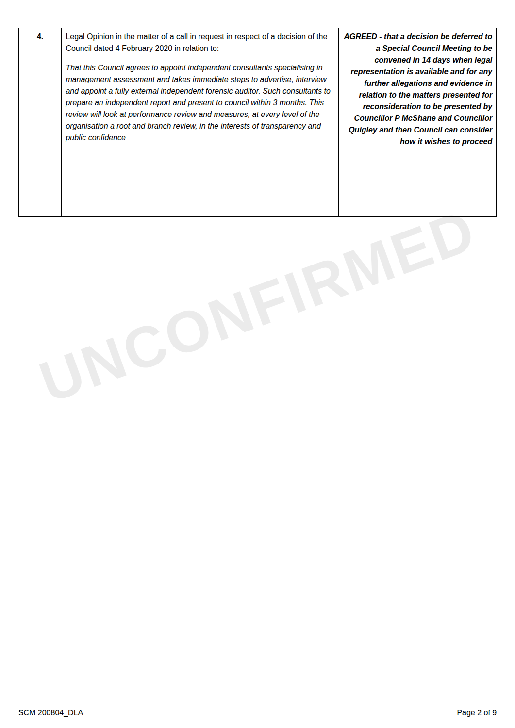UNCONFIRMED
| 4. | Legal Opinion in the matter of a call in request in respect of a decision of the Council dated 4 February 2020 in relation to: That this Council agrees to appoint independent consultants specialising in management assessment and takes immediate steps to advertise, interview and appoint a fully external independent forensic auditor. Such consultants to prepare an independent report and present to council within 3 months. This review will look at performance review and measures, at every level of the organisation a root and branch review, in the interests of transparency and public confidence | AGREED - that a decision be deferred to a Special Council Meeting to be convened in 14 days when legal representation is available and for any further allegations and evidence in relation to the matters presented for reconsideration to be presented by Councillor P McShane and Councillor Quigley and then Council can consider how it wishes to proceed |
SCM 200804_DLA Page 2 of 9